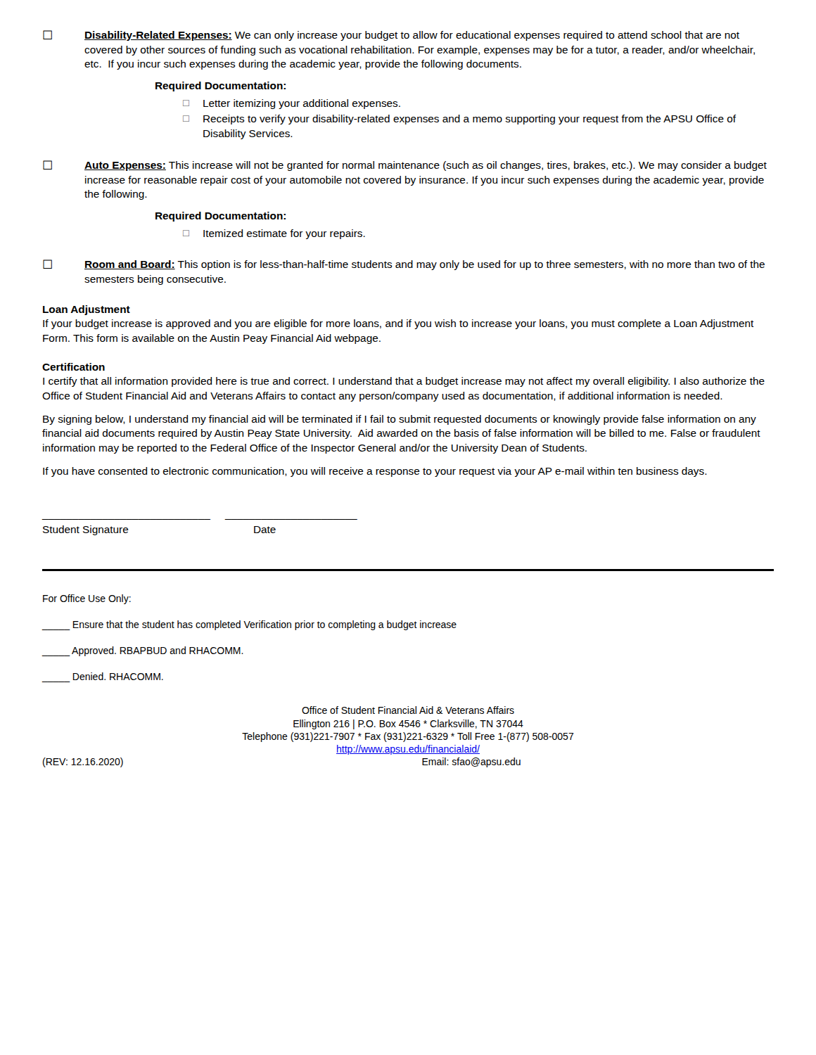☐
Disability-Related Expenses: We can only increase your budget to allow for educational expenses required to attend school that are not covered by other sources of funding such as vocational rehabilitation. For example, expenses may be for a tutor, a reader, and/or wheelchair, etc. If you incur such expenses during the academic year, provide the following documents.
Required Documentation:
Letter itemizing your additional expenses.
Receipts to verify your disability-related expenses and a memo supporting your request from the APSU Office of Disability Services.
☐
Auto Expenses: This increase will not be granted for normal maintenance (such as oil changes, tires, brakes, etc.). We may consider a budget increase for reasonable repair cost of your automobile not covered by insurance. If you incur such expenses during the academic year, provide the following.
Required Documentation:
Itemized estimate for your repairs.
☐
Room and Board: This option is for less-than-half-time students and may only be used for up to three semesters, with no more than two of the semesters being consecutive.
Loan Adjustment
If your budget increase is approved and you are eligible for more loans, and if you wish to increase your loans, you must complete a Loan Adjustment Form. This form is available on the Austin Peay Financial Aid webpage.
Certification
I certify that all information provided here is true and correct. I understand that a budget increase may not affect my overall eligibility. I also authorize the Office of Student Financial Aid and Veterans Affairs to contact any person/company used as documentation, if additional information is needed.
By signing below, I understand my financial aid will be terminated if I fail to submit requested documents or knowingly provide false information on any financial aid documents required by Austin Peay State University. Aid awarded on the basis of false information will be billed to me. False or fraudulent information may be reported to the Federal Office of the Inspector General and/or the University Dean of Students.
If you have consented to electronic communication, you will receive a response to your request via your AP e-mail within ten business days.
____________________________ ______________________
Student Signature
Date
For Office Use Only:
_____ Ensure that the student has completed Verification prior to completing a budget increase
_____ Approved. RBAPBUD and RHACOMM.
_____ Denied. RHACOMM.
Office of Student Financial Aid & Veterans Affairs
Ellington 216 | P.O. Box 4546 * Clarksville, TN 37044
Telephone (931)221-7907 * Fax (931)221-6329 * Toll Free 1-(877) 508-0057
http://www.apsu.edu/financialaid/
(REV: 12.16.2020)
Email: sfao@apsu.edu